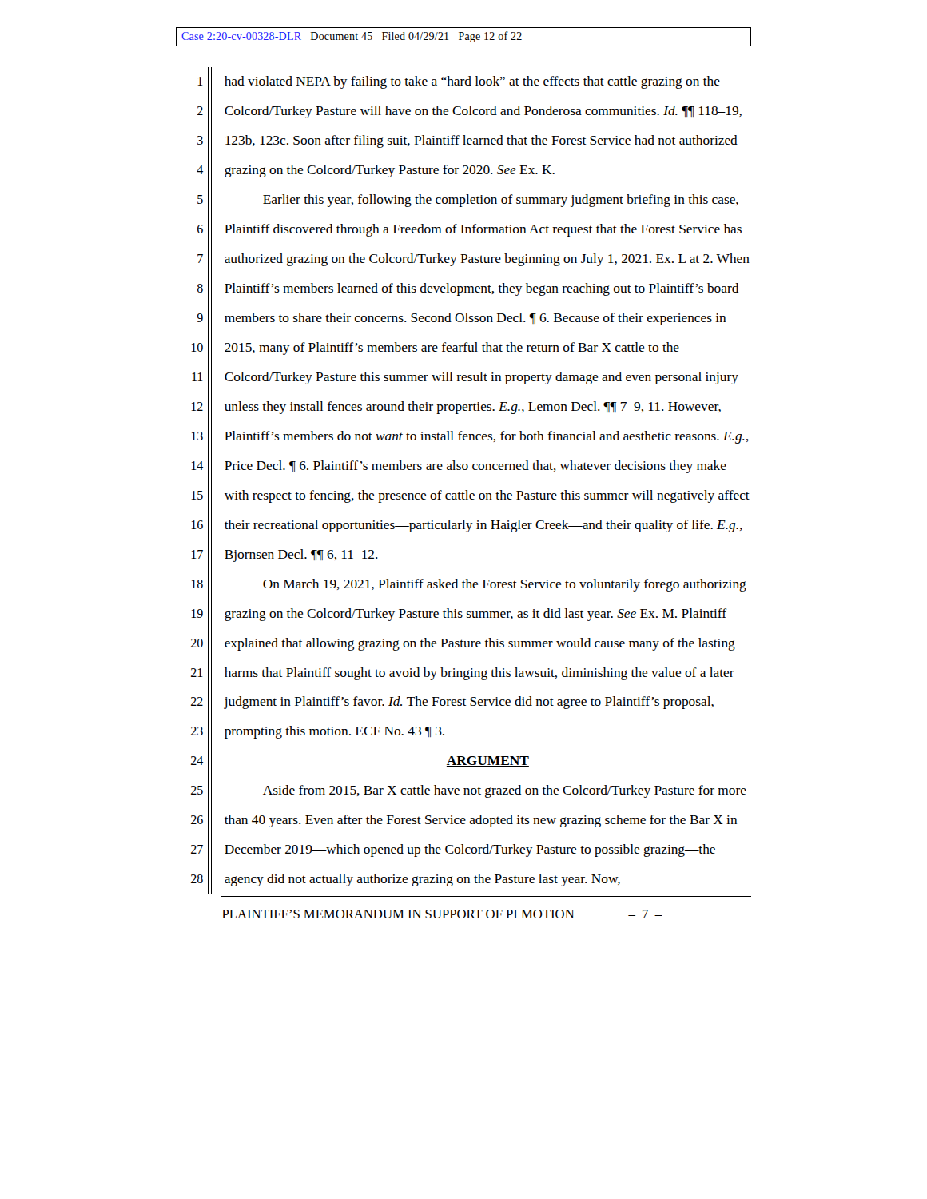Case 2:20-cv-00328-DLR Document 45 Filed 04/29/21 Page 12 of 22
1
2
3
4
5
6
7
8
9
10
11
12
13
14
15
16
17
18
19
20
21
22
23
24
25
26
27
28
had violated NEPA by failing to take a “hard look” at the effects that cattle grazing on the Colcord/Turkey Pasture will have on the Colcord and Ponderosa communities. Id. ¶¶ 118–19, 123b, 123c. Soon after filing suit, Plaintiff learned that the Forest Service had not authorized grazing on the Colcord/Turkey Pasture for 2020. See Ex. K.
Earlier this year, following the completion of summary judgment briefing in this case, Plaintiff discovered through a Freedom of Information Act request that the Forest Service has authorized grazing on the Colcord/Turkey Pasture beginning on July 1, 2021. Ex. L at 2. When Plaintiff’s members learned of this development, they began reaching out to Plaintiff’s board members to share their concerns. Second Olsson Decl. ¶ 6. Because of their experiences in 2015, many of Plaintiff’s members are fearful that the return of Bar X cattle to the Colcord/Turkey Pasture this summer will result in property damage and even personal injury unless they install fences around their properties. E.g., Lemon Decl. ¶¶ 7–9, 11. However, Plaintiff’s members do not want to install fences, for both financial and aesthetic reasons. E.g., Price Decl. ¶ 6. Plaintiff’s members are also concerned that, whatever decisions they make with respect to fencing, the presence of cattle on the Pasture this summer will negatively affect their recreational opportunities—particularly in Haigler Creek—and their quality of life. E.g., Bjornsen Decl. ¶¶ 6, 11–12.
On March 19, 2021, Plaintiff asked the Forest Service to voluntarily forego authorizing grazing on the Colcord/Turkey Pasture this summer, as it did last year. See Ex. M. Plaintiff explained that allowing grazing on the Pasture this summer would cause many of the lasting harms that Plaintiff sought to avoid by bringing this lawsuit, diminishing the value of a later judgment in Plaintiff’s favor. Id. The Forest Service did not agree to Plaintiff’s proposal, prompting this motion. ECF No. 43 ¶ 3.
ARGUMENT
Aside from 2015, Bar X cattle have not grazed on the Colcord/Turkey Pasture for more than 40 years. Even after the Forest Service adopted its new grazing scheme for the Bar X in December 2019—which opened up the Colcord/Turkey Pasture to possible grazing—the agency did not actually authorize grazing on the Pasture last year. Now,
PLAINTIFF’S MEMORANDUM IN SUPPORT OF PI MOTION
– 7 –